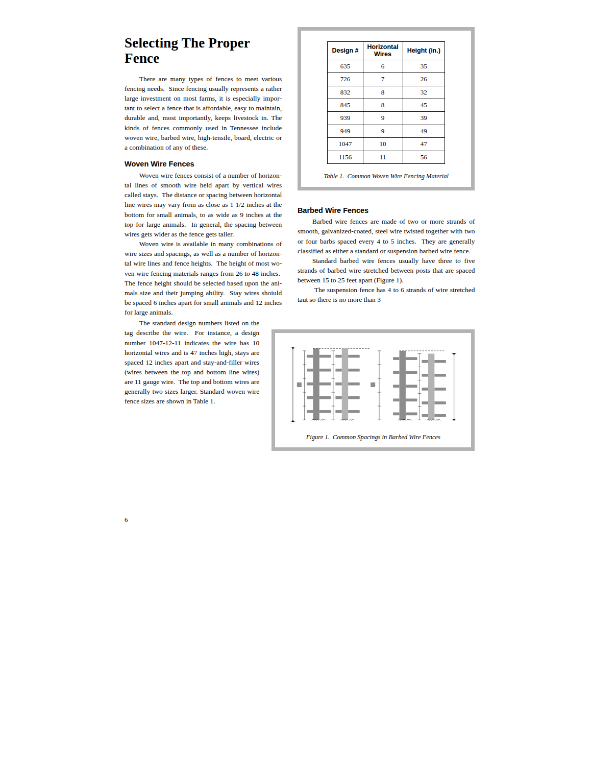Selecting The Proper Fence
There are many types of fences to meet various fencing needs. Since fencing usually represents a rather large investment on most farms, it is especially important to select a fence that is affordable, easy to maintain, durable and, most importantly, keeps livestock in. The kinds of fences commonly used in Tennessee include woven wire, barbed wire, high-tensile, board, electric or a combination of any of these.
Woven Wire Fences
Woven wire fences consist of a number of horizontal lines of smooth wire held apart by vertical wires called stays. The distance or spacing between horizontal line wires may vary from as close as 1 1/2 inches at the bottom for small animals, to as wide as 9 inches at the top for large animals. In general, the spacing between wires gets wider as the fence gets taller.
Woven wire is available in many combinations of wire sizes and spacings, as well as a number of horizontal wire lines and fence heights. The height of most woven wire fencing materials ranges from 26 to 48 inches. The fence height should be selected based upon the animals size and their jumping ability. Stay wires shoiuld be spaced 6 inches apart for small animals and 12 inches for large animals.
| Design # | Horizontal Wires | Height (in.) |
| --- | --- | --- |
| 635 | 6 | 35 |
| 726 | 7 | 26 |
| 832 | 8 | 32 |
| 845 | 8 | 45 |
| 939 | 9 | 39 |
| 949 | 9 | 49 |
| 1047 | 10 | 47 |
| 1156 | 11 | 56 |
Table 1. Common Woven Wire Fencing Material
Barbed Wire Fences
Barbed wire fences are made of two or more strands of smooth, galvanized-coated, steel wire twisted together with two or four barbs spaced every 4 to 5 inches. They are generally classified as either a standard or suspension barbed wire fence.
Standard barbed wire fences usually have three to five strands of barbed wire stretched between posts that are spaced between 15 to 25 feet apart (Figure 1).
The suspension fence has 4 to 6 strands of wire stretched taut so there is no more than 3
Figure 1. Common Spacings in Barbed Wire Fences
The standard design numbers listed on the tag describe the wire. For instance, a design number 1047-12-11 indicates the wire has 10 horizontal wires and is 47 inches high, stays are spaced 12 inches apart and stay-and-filler wires (wires between the top and bottom line wires) are 11 gauge wire. The top and bottom wires are generally two sizes larger. Standard woven wire fence sizes are shown in Table 1.
6